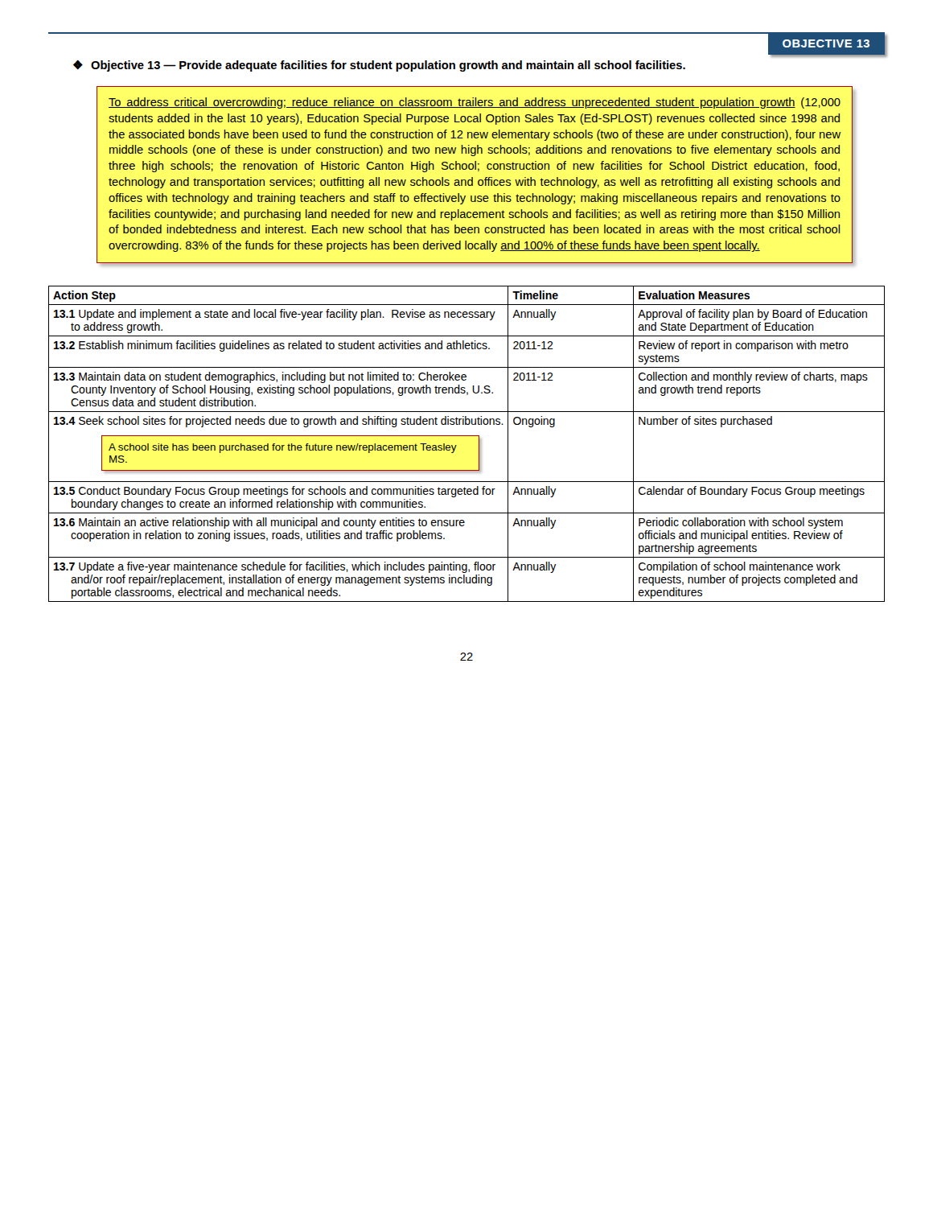OBJECTIVE 13
Objective 13 — Provide adequate facilities for student population growth and maintain all school facilities.
To address critical overcrowding; reduce reliance on classroom trailers and address unprecedented student population growth (12,000 students added in the last 10 years), Education Special Purpose Local Option Sales Tax (Ed-SPLOST) revenues collected since 1998 and the associated bonds have been used to fund the construction of 12 new elementary schools (two of these are under construction), four new middle schools (one of these is under construction) and two new high schools; additions and renovations to five elementary schools and three high schools; the renovation of Historic Canton High School; construction of new facilities for School District education, food, technology and transportation services; outfitting all new schools and offices with technology, as well as retrofitting all existing schools and offices with technology and training teachers and staff to effectively use this technology; making miscellaneous repairs and renovations to facilities countywide; and purchasing land needed for new and replacement schools and facilities; as well as retiring more than $150 Million of bonded indebtedness and interest. Each new school that has been constructed has been located in areas with the most critical school overcrowding. 83% of the funds for these projects has been derived locally and 100% of these funds have been spent locally.
| Action Step | Timeline | Evaluation Measures |
| --- | --- | --- |
| 13.1 Update and implement a state and local five-year facility plan. Revise as necessary to address growth. | Annually | Approval of facility plan by Board of Education and State Department of Education |
| 13.2 Establish minimum facilities guidelines as related to student activities and athletics. | 2011-12 | Review of report in comparison with metro systems |
| 13.3 Maintain data on student demographics, including but not limited to: Cherokee County Inventory of School Housing, existing school populations, growth trends, U.S. Census data and student distribution. | 2011-12 | Collection and monthly review of charts, maps and growth trend reports |
| 13.4 Seek school sites for projected needs due to growth and shifting student distributions. A school site has been purchased for the future new/replacement Teasley MS. | Ongoing | Number of sites purchased |
| 13.5 Conduct Boundary Focus Group meetings for schools and communities targeted for boundary changes to create an informed relationship with communities. | Annually | Calendar of Boundary Focus Group meetings |
| 13.6 Maintain an active relationship with all municipal and county entities to ensure cooperation in relation to zoning issues, roads, utilities and traffic problems. | Annually | Periodic collaboration with school system officials and municipal entities. Review of partnership agreements |
| 13.7 Update a five-year maintenance schedule for facilities, which includes painting, floor and/or roof repair/replacement, installation of energy management systems including portable classrooms, electrical and mechanical needs. | Annually | Compilation of school maintenance work requests, number of projects completed and expenditures |
22